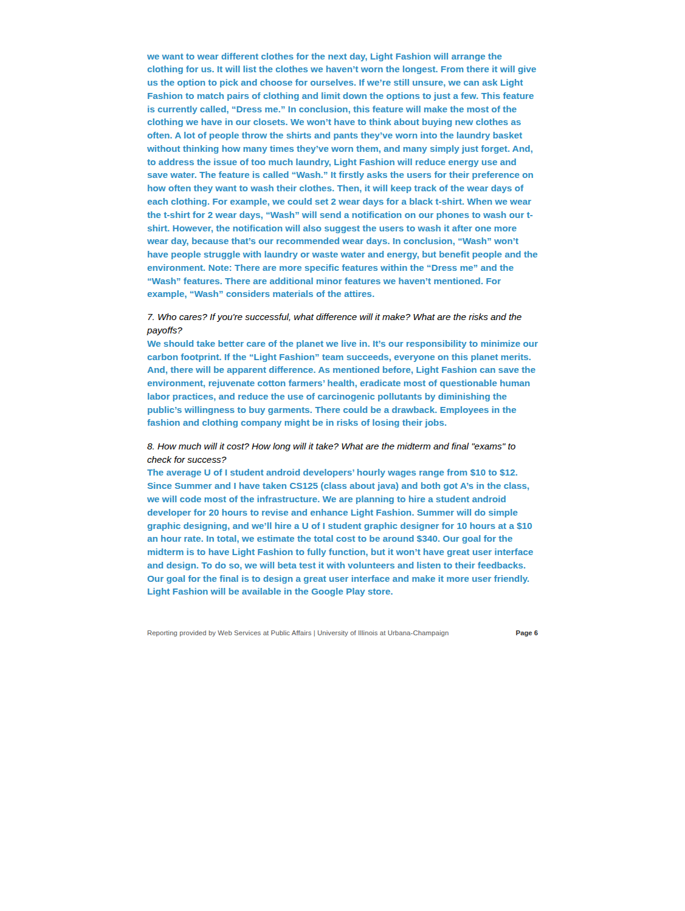we want to wear different clothes for the next day, Light Fashion will arrange the clothing for us. It will list the clothes we haven’t worn the longest. From there it will give us the option to pick and choose for ourselves. If we’re still unsure, we can ask Light Fashion to match pairs of clothing and limit down the options to just a few. This feature is currently called, “Dress me.” In conclusion, this feature will make the most of the clothing we have in our closets. We won’t have to think about buying new clothes as often. A lot of people throw the shirts and pants they’ve worn into the laundry basket without thinking how many times they’ve worn them, and many simply just forget. And, to address the issue of too much laundry, Light Fashion will reduce energy use and save water. The feature is called “Wash.” It firstly asks the users for their preference on how often they want to wash their clothes. Then, it will keep track of the wear days of each clothing. For example, we could set 2 wear days for a black t-shirt. When we wear the t-shirt for 2 wear days, “Wash” will send a notification on our phones to wash our t-shirt. However, the notification will also suggest the users to wash it after one more wear day, because that’s our recommended wear days. In conclusion, “Wash” won’t have people struggle with laundry or waste water and energy, but benefit people and the environment. Note: There are more specific features within the “Dress me” and the “Wash” features. There are additional minor features we haven’t mentioned. For example, “Wash” considers materials of the attires.
7. Who cares? If you're successful, what difference will it make? What are the risks and the payoffs?
We should take better care of the planet we live in. It’s our responsibility to minimize our carbon footprint. If the “Light Fashion” team succeeds, everyone on this planet merits. And, there will be apparent difference. As mentioned before, Light Fashion can save the environment, rejuvenate cotton farmers’ health, eradicate most of questionable human labor practices, and reduce the use of carcinogenic pollutants by diminishing the public’s willingness to buy garments. There could be a drawback. Employees in the fashion and clothing company might be in risks of losing their jobs.
8. How much will it cost? How long will it take? What are the midterm and final "exams" to check for success?
The average U of I student android developers’ hourly wages range from $10 to $12. Since Summer and I have taken CS125 (class about java) and both got A’s in the class, we will code most of the infrastructure. We are planning to hire a student android developer for 20 hours to revise and enhance Light Fashion. Summer will do simple graphic designing, and we’ll hire a U of I student graphic designer for 10 hours at a $10 an hour rate. In total, we estimate the total cost to be around $340. Our goal for the midterm is to have Light Fashion to fully function, but it won’t have great user interface and design. To do so, we will beta test it with volunteers and listen to their feedbacks. Our goal for the final is to design a great user interface and make it more user friendly. Light Fashion will be available in the Google Play store.
Reporting provided by Web Services at Public Affairs | University of Illinois at Urbana-Champaign
Page 6